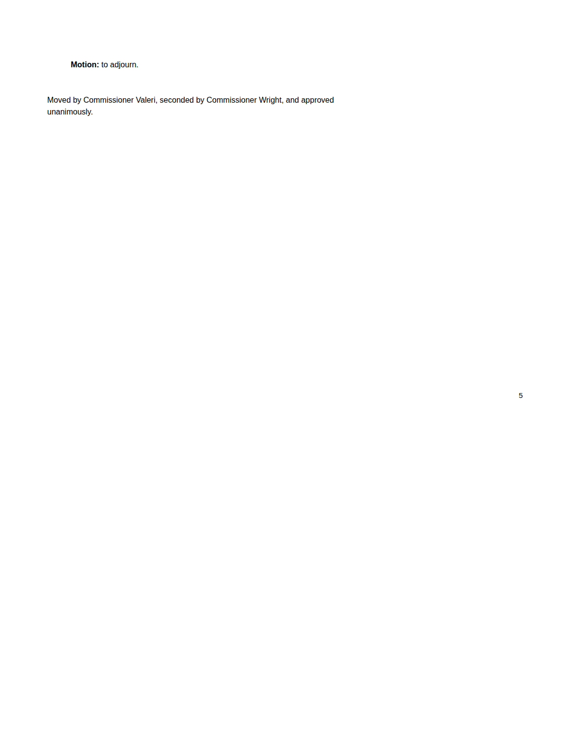Motion: to adjourn.
Moved by Commissioner Valeri, seconded by Commissioner Wright, and approved unanimously.
5